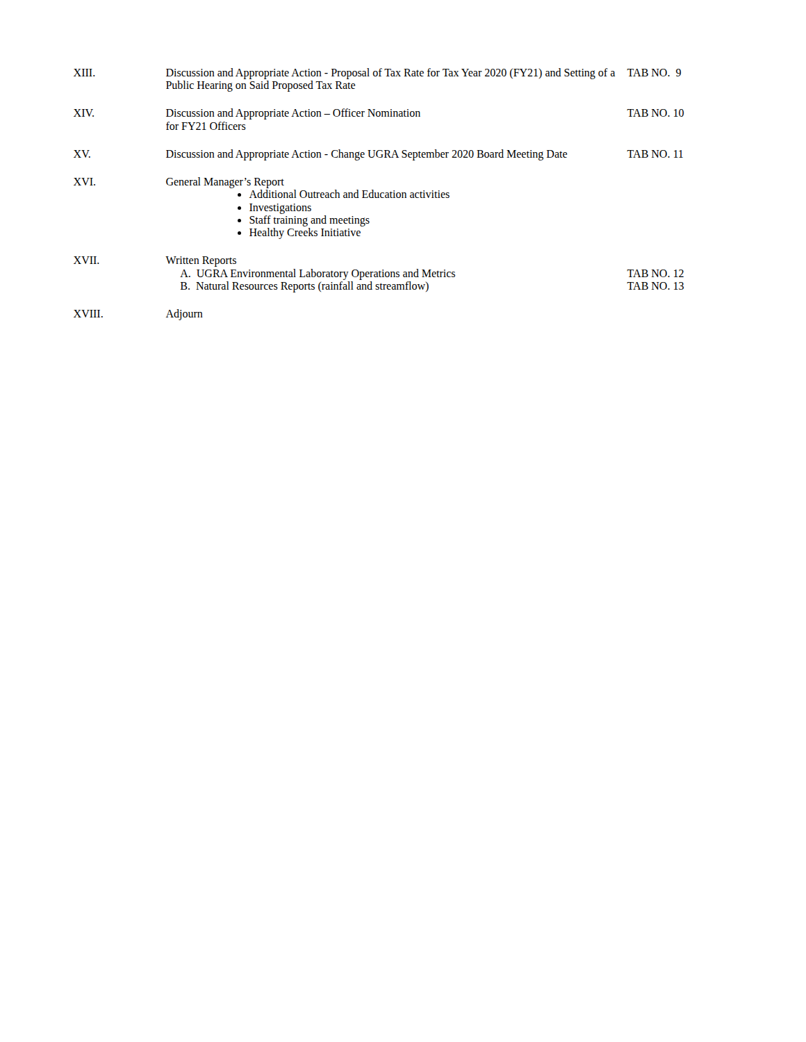| XIII. | Discussion and Appropriate Action - Proposal of Tax Rate for Tax Year 2020 (FY21) and Setting of a Public Hearing on Said Proposed Tax Rate | TAB NO. 9 |
| XIV. | Discussion and Appropriate Action – Officer Nomination for FY21 Officers | TAB NO. 10 |
| XV. | Discussion and Appropriate Action - Change UGRA September 2020 Board Meeting Date | TAB NO. 11 |
| XVI. | General Manager’s Report Additional Outreach and Education activities Investigations Staff training and meetings Healthy Creeks Initiative | |
| XVII. | Written Reports A. UGRA Environmental Laboratory Operations and Metrics B. Natural Resources Reports (rainfall and streamflow) | TAB NO. 12 TAB NO. 13 |
| XVIII. | Adjourn | |